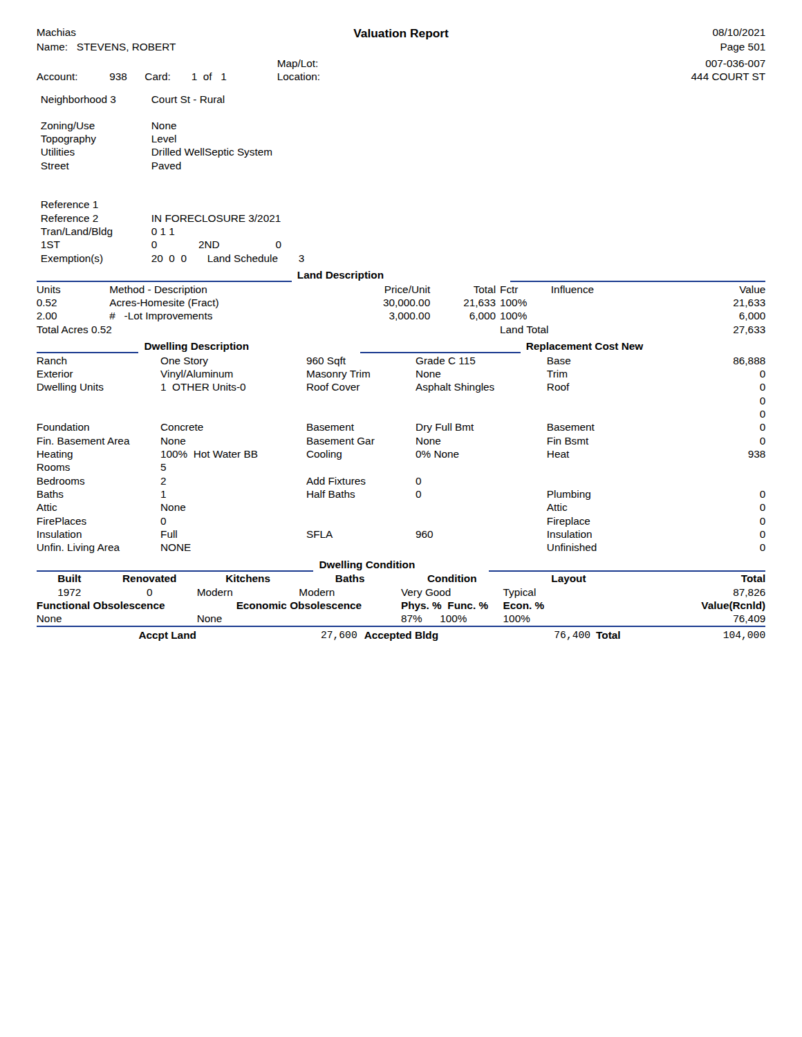| Machias | Valuation Report | 08/10/2021 |
| Name: STEVENS, ROBERT | | Page 501 |
| | | Map/Lot: | 007-036-007 |
| Account: | 938 Card: 1 of 1 | Location: | 444 COURT ST |
| Neighborhood 3 | Court St - Rural |
| Zoning/Use | None |
| Topography | Level |
| Utilities | Drilled WellSeptic System |
| Street | Paved |
| Reference 1 | |
| Reference 2 | IN FORECLOSURE 3/2021 |
| Tran/Land/Bldg | 0 1 1 |
| 1ST | 0 2ND 0 |
| Exemption(s) | 20 0 0 Land Schedule 3 |
| | Land Description | |
| Units | Method - Description | Price/Unit | Total | Fctr | Influence | Value |
| 0.52 | Acres-Homesite (Fract) | 30,000.00 | 21,633 | 100% | | 21,633 |
| 2.00 | # -Lot Improvements | 3,000.00 | 6,000 | 100% | | 6,000 |
| Total Acres 0.52 | | | Land Total | 27,633 |
| | Dwelling Description | | Replacement Cost New |
| Ranch | One Story | 960 Sqft | Grade C 115 | Base | 86,888 |
| Exterior | Vinyl/Aluminum | Masonry Trim | None | Trim | 0 |
| Dwelling Units | 1 OTHER Units-0 | Roof Cover | Asphalt Shingles | Roof | 0 |
| | | | | | 0 |
| | | | | | 0 |
| Foundation | Concrete | Basement | Dry Full Bmt | Basement | 0 |
| Fin. Basement Area | None | Basement Gar | None | Fin Bsmt | 0 |
| Heating | 100% Hot Water BB | Cooling | 0% None | Heat | 938 |
| Rooms | 5 | | | | |
| Bedrooms | 2 | Add Fixtures | 0 | | |
| Baths | 1 | Half Baths | 0 | Plumbing | 0 |
| Attic | None | | | Attic | 0 |
| FirePlaces | 0 | | | Fireplace | 0 |
| Insulation | Full | SFLA | 960 | Insulation | 0 |
| Unfin. Living Area | NONE | | | Unfinished | 0 |
| | Dwelling Condition | |
| Built | Renovated | Kitchens | Baths | Condition | Layout | Total |
| --- | --- | --- | --- | --- | --- | --- |
| 1972 | 0 | Modern | Modern | Very Good | Typical | 87,826 |
| Functional Obsolescence | Economic Obsolescence | Phys. % Func. % | Econ. % | Value(Rcnld) |
| None | None | 87% 100% | 100% | 76,409 |
| | Accpt Land | 27,600 | Accepted Bldg | 76,400 | Total | 104,000 |